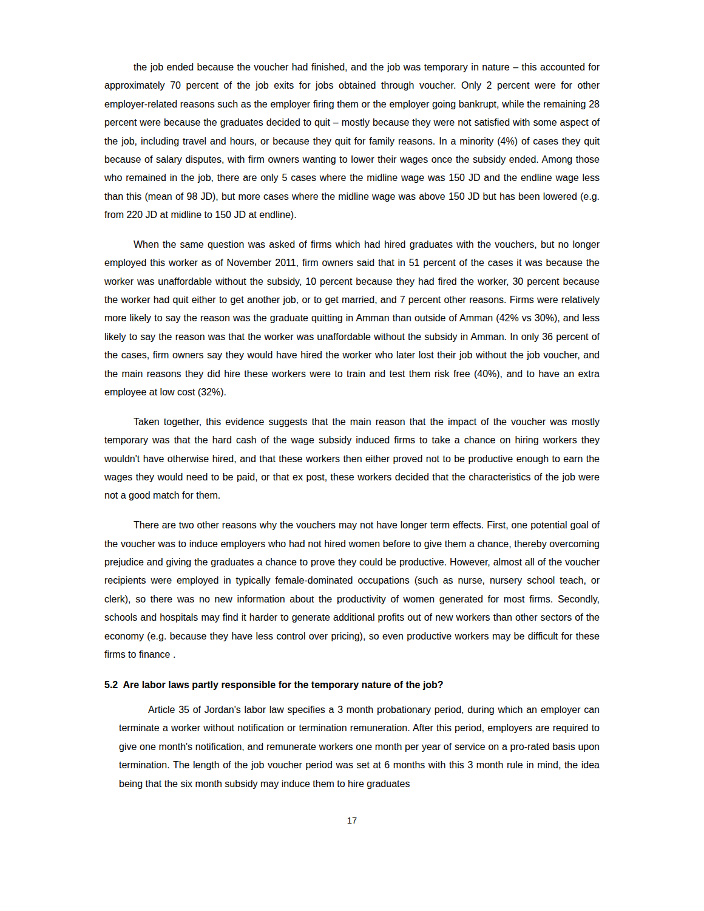the job ended because the voucher had finished, and the job was temporary in nature – this accounted for approximately 70 percent of the job exits for jobs obtained through voucher. Only 2 percent were for other employer-related reasons such as the employer firing them or the employer going bankrupt, while the remaining 28 percent were because the graduates decided to quit – mostly because they were not satisfied with some aspect of the job, including travel and hours, or because they quit for family reasons. In a minority (4%) of cases they quit because of salary disputes, with firm owners wanting to lower their wages once the subsidy ended. Among those who remained in the job, there are only 5 cases where the midline wage was 150 JD and the endline wage less than this (mean of 98 JD), but more cases where the midline wage was above 150 JD but has been lowered (e.g. from 220 JD at midline to 150 JD at endline).
When the same question was asked of firms which had hired graduates with the vouchers, but no longer employed this worker as of November 2011, firm owners said that in 51 percent of the cases it was because the worker was unaffordable without the subsidy, 10 percent because they had fired the worker, 30 percent because the worker had quit either to get another job, or to get married, and 7 percent other reasons. Firms were relatively more likely to say the reason was the graduate quitting in Amman than outside of Amman (42% vs 30%), and less likely to say the reason was that the worker was unaffordable without the subsidy in Amman. In only 36 percent of the cases, firm owners say they would have hired the worker who later lost their job without the job voucher, and the main reasons they did hire these workers were to train and test them risk free (40%), and to have an extra employee at low cost (32%).
Taken together, this evidence suggests that the main reason that the impact of the voucher was mostly temporary was that the hard cash of the wage subsidy induced firms to take a chance on hiring workers they wouldn't have otherwise hired, and that these workers then either proved not to be productive enough to earn the wages they would need to be paid, or that ex post, these workers decided that the characteristics of the job were not a good match for them.
There are two other reasons why the vouchers may not have longer term effects. First, one potential goal of the voucher was to induce employers who had not hired women before to give them a chance, thereby overcoming prejudice and giving the graduates a chance to prove they could be productive. However, almost all of the voucher recipients were employed in typically female-dominated occupations (such as nurse, nursery school teach, or clerk), so there was no new information about the productivity of women generated for most firms. Secondly, schools and hospitals may find it harder to generate additional profits out of new workers than other sectors of the economy (e.g. because they have less control over pricing), so even productive workers may be difficult for these firms to finance .
5.2 Are labor laws partly responsible for the temporary nature of the job?
Article 35 of Jordan's labor law specifies a 3 month probationary period, during which an employer can terminate a worker without notification or termination remuneration. After this period, employers are required to give one month's notification, and remunerate workers one month per year of service on a pro-rated basis upon termination. The length of the job voucher period was set at 6 months with this 3 month rule in mind, the idea being that the six month subsidy may induce them to hire graduates
17